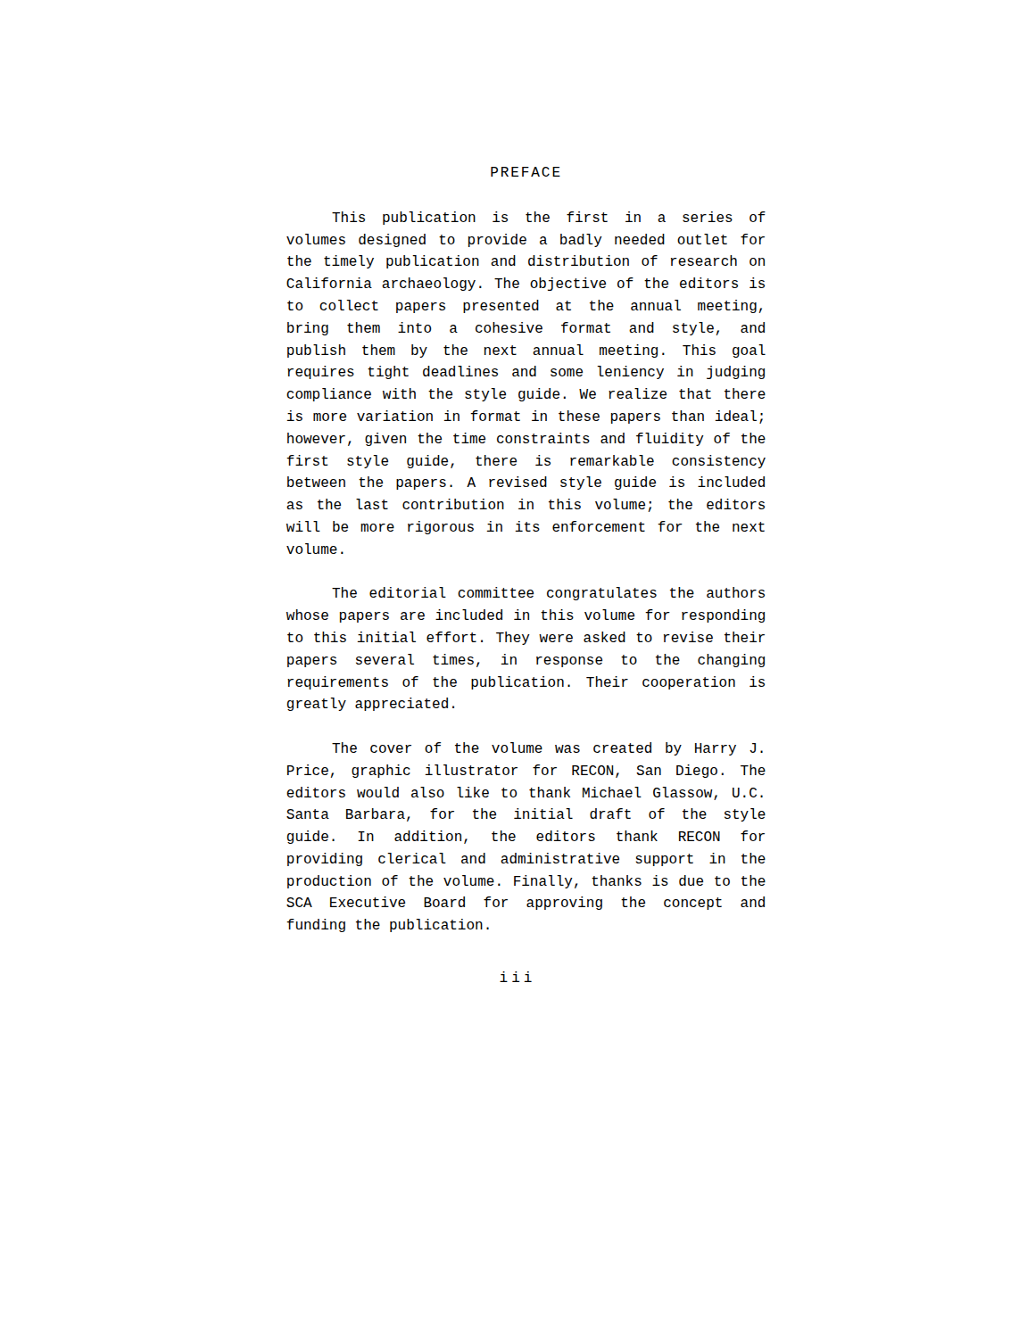PREFACE
This publication is the first in a series of volumes designed to provide a badly needed outlet for the timely publication and distribution of research on California archaeology. The objective of the editors is to collect papers presented at the annual meeting, bring them into a cohesive format and style, and publish them by the next annual meeting. This goal requires tight deadlines and some leniency in judging compliance with the style guide. We realize that there is more variation in format in these papers than ideal; however, given the time constraints and fluidity of the first style guide, there is remarkable consistency between the papers. A revised style guide is included as the last contribution in this volume; the editors will be more rigorous in its enforcement for the next volume.
The editorial committee congratulates the authors whose papers are included in this volume for responding to this initial effort. They were asked to revise their papers several times, in response to the changing requirements of the publication. Their cooperation is greatly appreciated.
The cover of the volume was created by Harry J. Price, graphic illustrator for RECON, San Diego. The editors would also like to thank Michael Glassow, U.C. Santa Barbara, for the initial draft of the style guide. In addition, the editors thank RECON for providing clerical and administrative support in the production of the volume. Finally, thanks is due to the SCA Executive Board for approving the concept and funding the publication.
iii